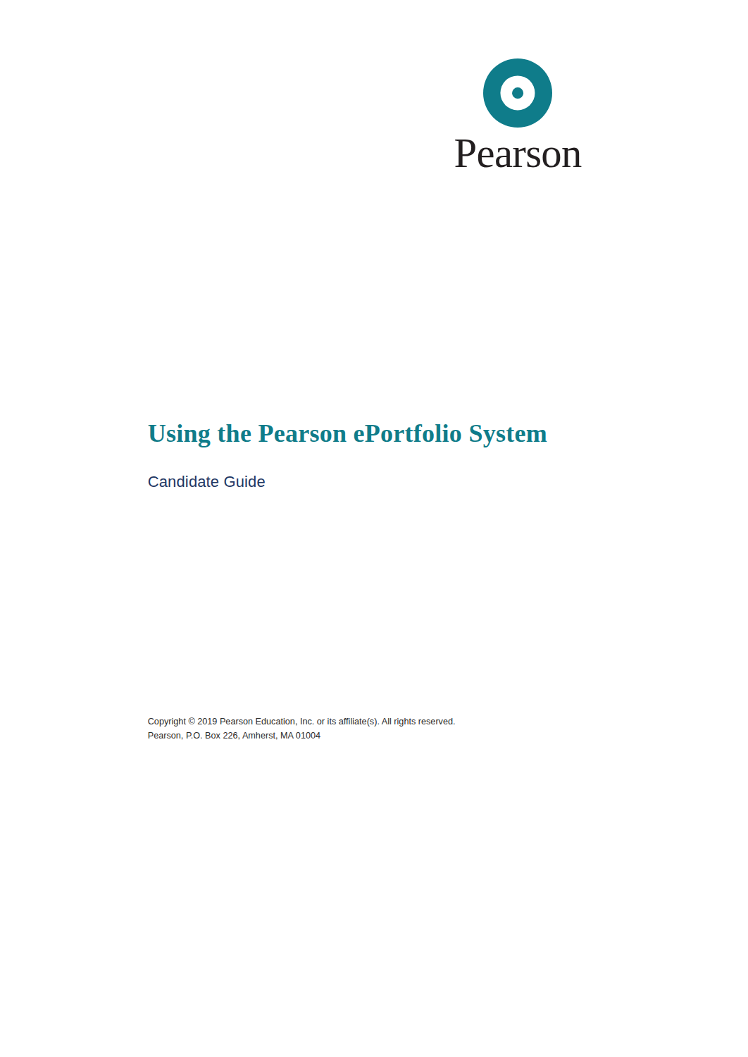Pearson
Using the Pearson ePortfolio System
Candidate Guide
Copyright © 2019 Pearson Education, Inc. or its affiliate(s). All rights reserved.
Pearson, P.O. Box 226, Amherst, MA 01004